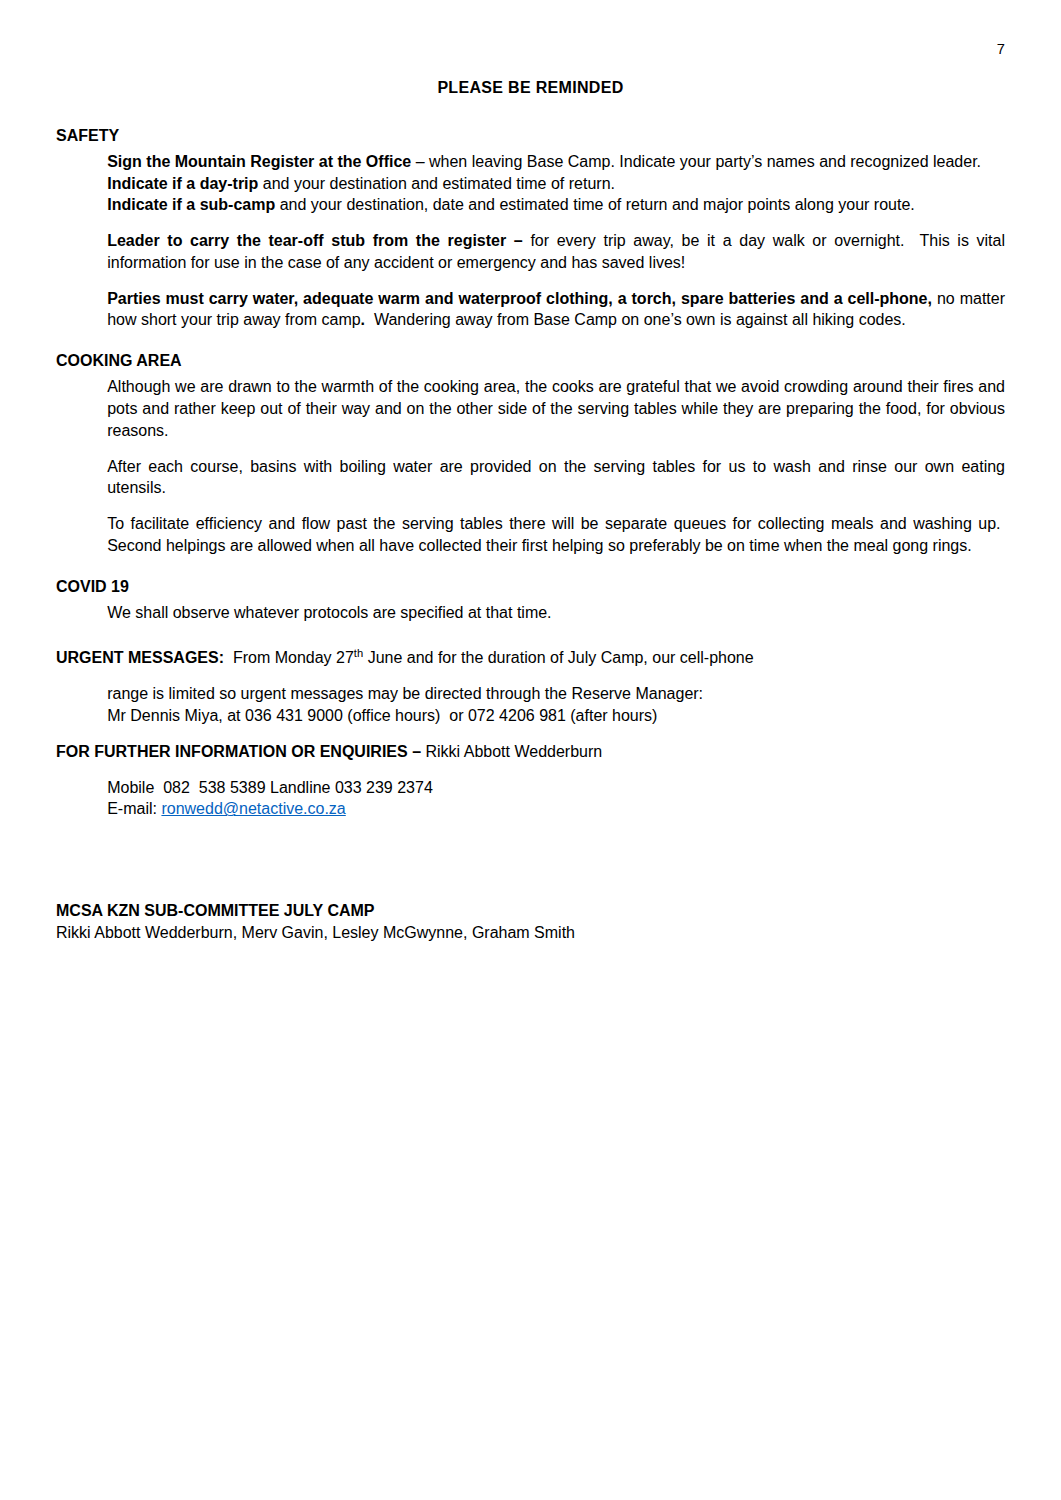7
PLEASE BE REMINDED
SAFETY
Sign the Mountain Register at the Office – when leaving Base Camp. Indicate your party’s names and recognized leader.
Indicate if a day-trip and your destination and estimated time of return.
Indicate if a sub-camp and your destination, date and estimated time of return and major points along your route.
Leader to carry the tear-off stub from the register – for every trip away, be it a day walk or overnight. This is vital information for use in the case of any accident or emergency and has saved lives!
Parties must carry water, adequate warm and waterproof clothing, a torch, spare batteries and a cell-phone, no matter how short your trip away from camp. Wandering away from Base Camp on one’s own is against all hiking codes.
COOKING AREA
Although we are drawn to the warmth of the cooking area, the cooks are grateful that we avoid crowding around their fires and pots and rather keep out of their way and on the other side of the serving tables while they are preparing the food, for obvious reasons.
After each course, basins with boiling water are provided on the serving tables for us to wash and rinse our own eating utensils.
To facilitate efficiency and flow past the serving tables there will be separate queues for collecting meals and washing up. Second helpings are allowed when all have collected their first helping so preferably be on time when the meal gong rings.
COVID 19
We shall observe whatever protocols are specified at that time.
URGENT MESSAGES: From Monday 27th June and for the duration of July Camp, our cell-phone
range is limited so urgent messages may be directed through the Reserve Manager:
Mr Dennis Miya, at 036 431 9000 (office hours) or 072 4206 981 (after hours)
FOR FURTHER INFORMATION OR ENQUIRIES – Rikki Abbott Wedderburn
Mobile 082 538 5389 Landline 033 239 2374
E-mail: ronwedd@netactive.co.za
MCSA KZN SUB-COMMITTEE JULY CAMP
Rikki Abbott Wedderburn, Merv Gavin, Lesley McGwynne, Graham Smith